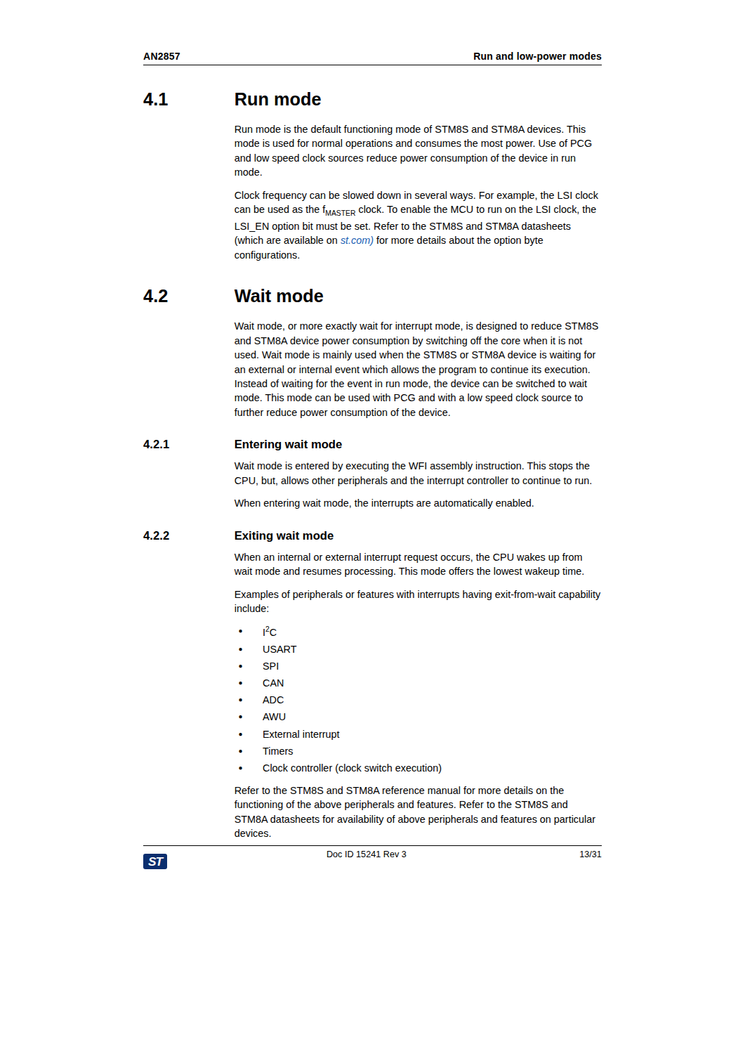AN2857
Run and low-power modes
4.1 Run mode
Run mode is the default functioning mode of STM8S and STM8A devices. This mode is used for normal operations and consumes the most power. Use of PCG and low speed clock sources reduce power consumption of the device in run mode.
Clock frequency can be slowed down in several ways. For example, the LSI clock can be used as the fMASTER clock. To enable the MCU to run on the LSI clock, the LSI_EN option bit must be set. Refer to the STM8S and STM8A datasheets (which are available on st.com) for more details about the option byte configurations.
4.2 Wait mode
Wait mode, or more exactly wait for interrupt mode, is designed to reduce STM8S and STM8A device power consumption by switching off the core when it is not used. Wait mode is mainly used when the STM8S or STM8A device is waiting for an external or internal event which allows the program to continue its execution. Instead of waiting for the event in run mode, the device can be switched to wait mode. This mode can be used with PCG and with a low speed clock source to further reduce power consumption of the device.
4.2.1 Entering wait mode
Wait mode is entered by executing the WFI assembly instruction. This stops the CPU, but, allows other peripherals and the interrupt controller to continue to run.
When entering wait mode, the interrupts are automatically enabled.
4.2.2 Exiting wait mode
When an internal or external interrupt request occurs, the CPU wakes up from wait mode and resumes processing. This mode offers the lowest wakeup time.
Examples of peripherals or features with interrupts having exit-from-wait capability include:
I2 C
USART
SPI
CAN
ADC
AWU
External interrupt
Timers
Clock controller (clock switch execution)
Refer to the STM8S and STM8A reference manual for more details on the functioning of the above peripherals and features. Refer to the STM8S and STM8A datasheets for availability of above peripherals and features on particular devices.
Doc ID 15241 Rev 3
13/31
ST